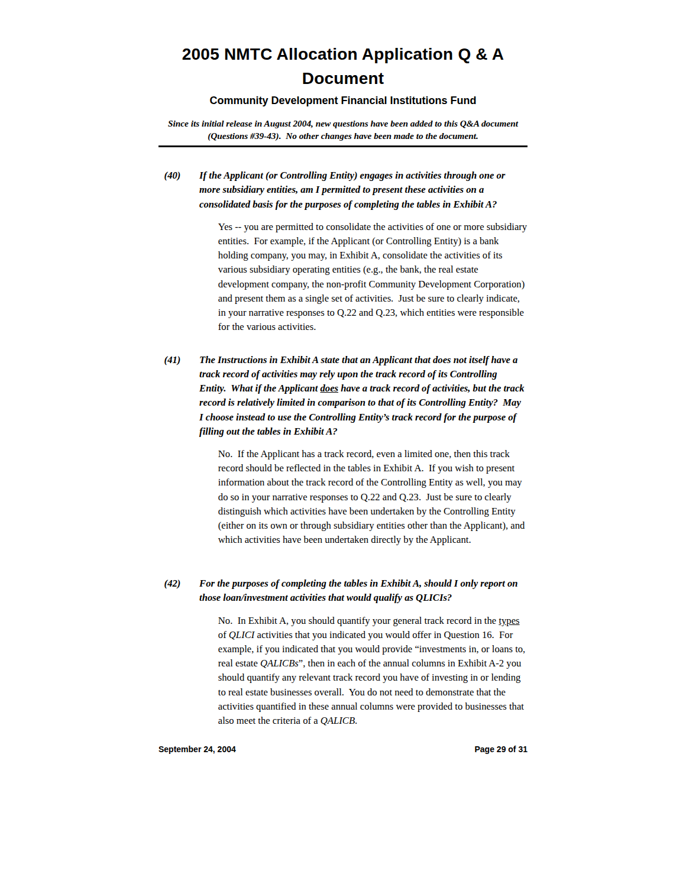2005 NMTC Allocation Application Q & A Document
Community Development Financial Institutions Fund
Since its initial release in August 2004, new questions have been added to this Q&A document (Questions #39-43). No other changes have been made to the document.
(40)
If the Applicant (or Controlling Entity) engages in activities through one or more subsidiary entities, am I permitted to present these activities on a consolidated basis for the purposes of completing the tables in Exhibit A?
Yes -- you are permitted to consolidate the activities of one or more subsidiary entities. For example, if the Applicant (or Controlling Entity) is a bank holding company, you may, in Exhibit A, consolidate the activities of its various subsidiary operating entities (e.g., the bank, the real estate development company, the non-profit Community Development Corporation) and present them as a single set of activities. Just be sure to clearly indicate, in your narrative responses to Q.22 and Q.23, which entities were responsible for the various activities.
(41)
The Instructions in Exhibit A state that an Applicant that does not itself have a track record of activities may rely upon the track record of its Controlling Entity. What if the Applicant does have a track record of activities, but the track record is relatively limited in comparison to that of its Controlling Entity? May I choose instead to use the Controlling Entity’s track record for the purpose of filling out the tables in Exhibit A?
No. If the Applicant has a track record, even a limited one, then this track record should be reflected in the tables in Exhibit A. If you wish to present information about the track record of the Controlling Entity as well, you may do so in your narrative responses to Q.22 and Q.23. Just be sure to clearly distinguish which activities have been undertaken by the Controlling Entity (either on its own or through subsidiary entities other than the Applicant), and which activities have been undertaken directly by the Applicant.
(42)
For the purposes of completing the tables in Exhibit A, should I only report on those loan/investment activities that would qualify as QLICIs?
No. In Exhibit A, you should quantify your general track record in the types of QLICI activities that you indicated you would offer in Question 16. For example, if you indicated that you would provide “investments in, or loans to, real estate QALICBs”, then in each of the annual columns in Exhibit A-2 you should quantify any relevant track record you have of investing in or lending to real estate businesses overall. You do not need to demonstrate that the activities quantified in these annual columns were provided to businesses that also meet the criteria of a QALICB.
September 24, 2004 Page 29 of 31